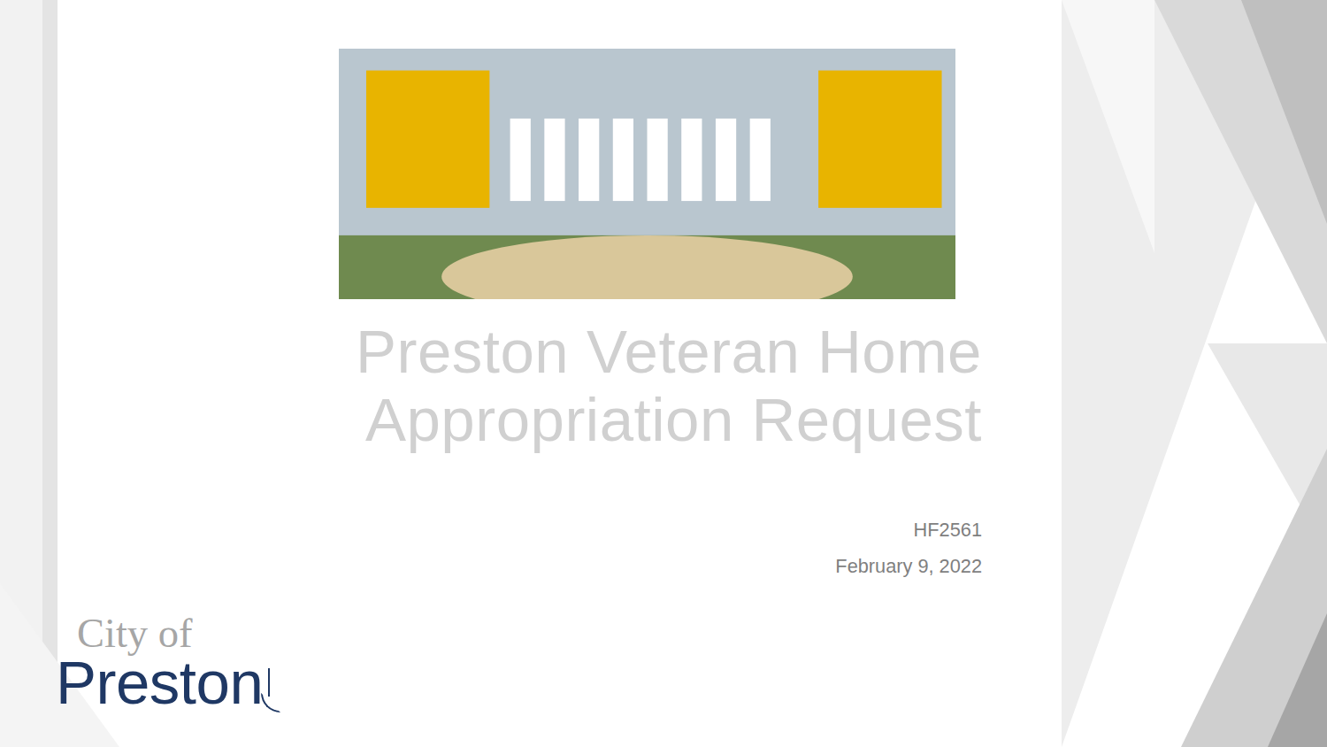Preston Veteran Home
Appropriation Request
HF2561
February 9, 2022
City of Preston